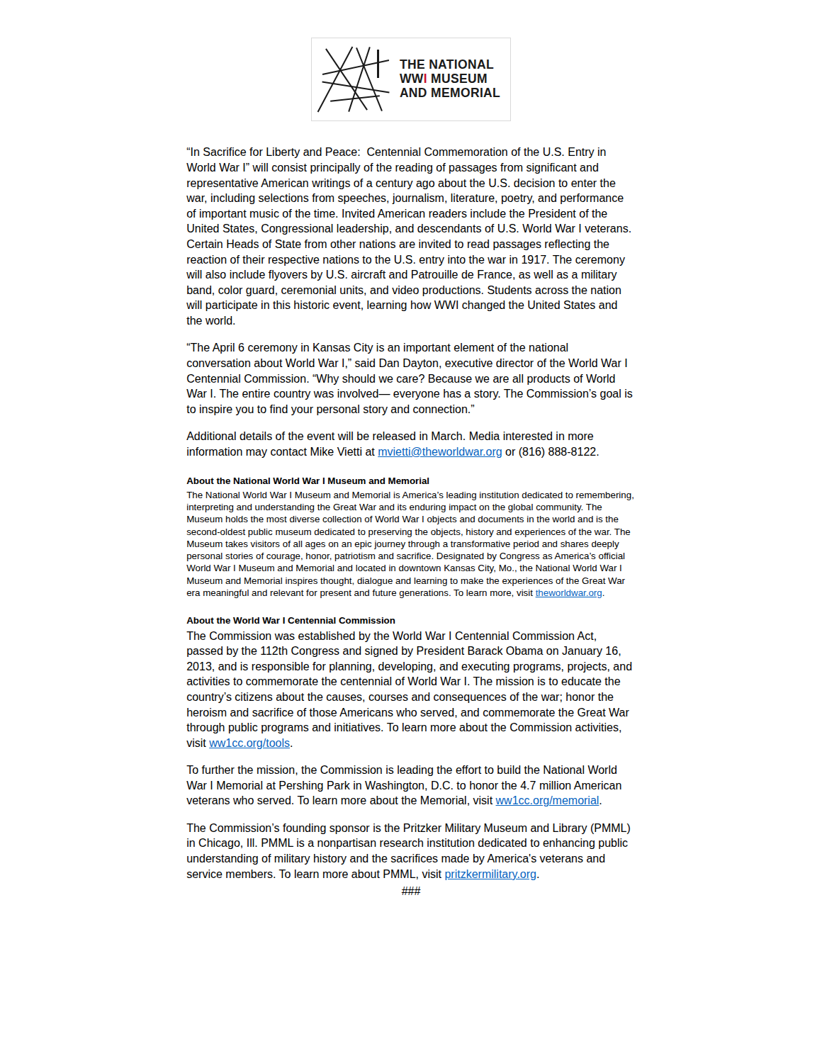THE NATIONAL WWI MUSEUM AND MEMORIAL
“In Sacrifice for Liberty and Peace: Centennial Commemoration of the U.S. Entry in World War I” will consist principally of the reading of passages from significant and representative American writings of a century ago about the U.S. decision to enter the war, including selections from speeches, journalism, literature, poetry, and performance of important music of the time. Invited American readers include the President of the United States, Congressional leadership, and descendants of U.S. World War I veterans. Certain Heads of State from other nations are invited to read passages reflecting the reaction of their respective nations to the U.S. entry into the war in 1917. The ceremony will also include flyovers by U.S. aircraft and Patrouille de France, as well as a military band, color guard, ceremonial units, and video productions. Students across the nation will participate in this historic event, learning how WWI changed the United States and the world.
“The April 6 ceremony in Kansas City is an important element of the national conversation about World War I,” said Dan Dayton, executive director of the World War I Centennial Commission. “Why should we care? Because we are all products of World War I. The entire country was involved— everyone has a story. The Commission’s goal is to inspire you to find your personal story and connection.”
Additional details of the event will be released in March. Media interested in more information may contact Mike Vietti at mvietti@theworldwar.org or (816) 888-8122.
About the National World War I Museum and Memorial
The National World War I Museum and Memorial is America’s leading institution dedicated to remembering, interpreting and understanding the Great War and its enduring impact on the global community. The Museum holds the most diverse collection of World War I objects and documents in the world and is the second-oldest public museum dedicated to preserving the objects, history and experiences of the war. The Museum takes visitors of all ages on an epic journey through a transformative period and shares deeply personal stories of courage, honor, patriotism and sacrifice. Designated by Congress as America’s official World War I Museum and Memorial and located in downtown Kansas City, Mo., the National World War I Museum and Memorial inspires thought, dialogue and learning to make the experiences of the Great War era meaningful and relevant for present and future generations. To learn more, visit theworldwar.org.
About the World War I Centennial Commission
The Commission was established by the World War I Centennial Commission Act, passed by the 112th Congress and signed by President Barack Obama on January 16, 2013, and is responsible for planning, developing, and executing programs, projects, and activities to commemorate the centennial of World War I. The mission is to educate the country’s citizens about the causes, courses and consequences of the war; honor the heroism and sacrifice of those Americans who served, and commemorate the Great War through public programs and initiatives. To learn more about the Commission activities, visit ww1cc.org/tools.
To further the mission, the Commission is leading the effort to build the National World War I Memorial at Pershing Park in Washington, D.C. to honor the 4.7 million American veterans who served. To learn more about the Memorial, visit ww1cc.org/memorial.
The Commission’s founding sponsor is the Pritzker Military Museum and Library (PMML) in Chicago, Ill. PMML is a nonpartisan research institution dedicated to enhancing public understanding of military history and the sacrifices made by America's veterans and service members. To learn more about PMML, visit pritzkermilitary.org.
###